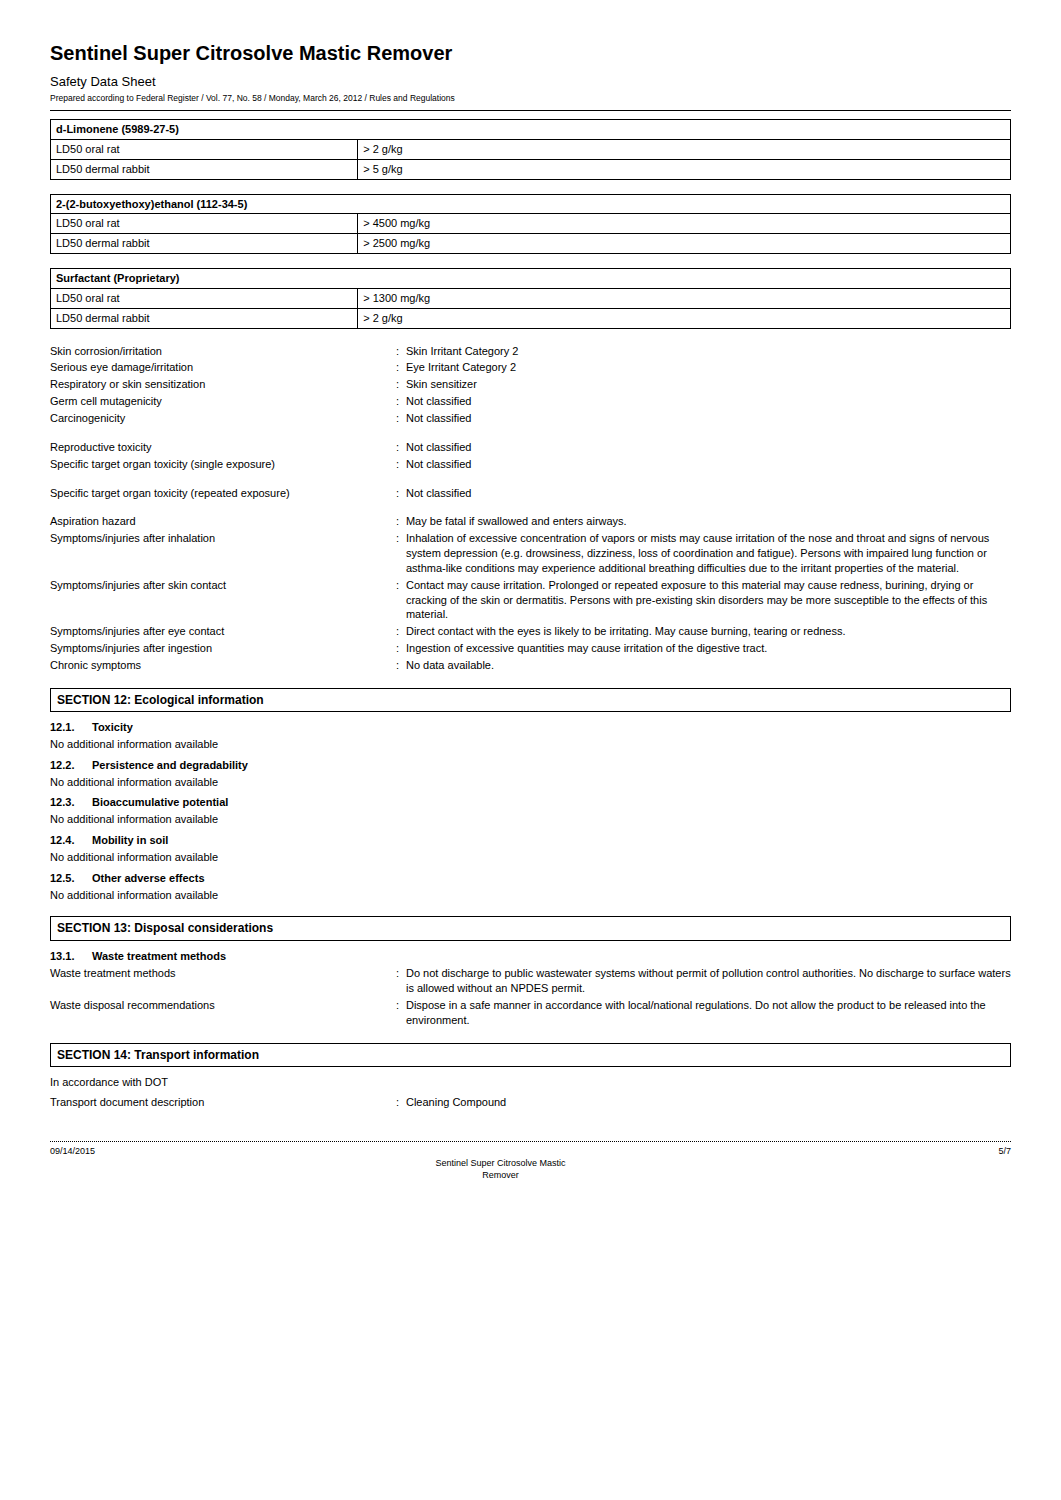Sentinel Super Citrosolve Mastic Remover
Safety Data Sheet
Prepared according to Federal Register / Vol. 77, No. 58 / Monday, March 26, 2012 / Rules and Regulations
| d-Limonene (5989-27-5) |
| LD50 oral rat | > 2 g/kg |
| LD50 dermal rabbit | > 5 g/kg |
| 2-(2-butoxyethoxy)ethanol (112-34-5) |
| LD50 oral rat | > 4500 mg/kg |
| LD50 dermal rabbit | > 2500 mg/kg |
| Surfactant (Proprietary) |
| LD50 oral rat | > 1300 mg/kg |
| LD50 dermal rabbit | > 2 g/kg |
| Skin corrosion/irritation | : | Skin Irritant Category 2 |
| Serious eye damage/irritation | : | Eye Irritant Category 2 |
| Respiratory or skin sensitization | : | Skin sensitizer |
| Germ cell mutagenicity | : | Not classified |
| Carcinogenicity | : | Not classified |
| Reproductive toxicity | : | Not classified |
| Specific target organ toxicity (single exposure) | : | Not classified |
| Specific target organ toxicity (repeated exposure) | : | Not classified |
| Aspiration hazard | : | May be fatal if swallowed and enters airways. |
| Symptoms/injuries after inhalation | : | Inhalation of excessive concentration of vapors or mists may cause irritation of the nose and throat and signs of nervous system depression (e.g. drowsiness, dizziness, loss of coordination and fatigue). Persons with impaired lung function or asthma-like conditions may experience additional breathing difficulties due to the irritant properties of the material. |
| Symptoms/injuries after skin contact | : | Contact may cause irritation. Prolonged or repeated exposure to this material may cause redness, burining, drying or cracking of the skin or dermatitis. Persons with pre-existing skin disorders may be more susceptible to the effects of this material. |
| Symptoms/injuries after eye contact | : | Direct contact with the eyes is likely to be irritating. May cause burning, tearing or redness. |
| Symptoms/injuries after ingestion | : | Ingestion of excessive quantities may cause irritation of the digestive tract. |
| Chronic symptoms | : | No data available. |
SECTION 12: Ecological information
12.1. Toxicity
No additional information available
12.2. Persistence and degradability
No additional information available
12.3. Bioaccumulative potential
No additional information available
12.4. Mobility in soil
No additional information available
12.5. Other adverse effects
No additional information available
SECTION 13: Disposal considerations
13.1. Waste treatment methods
| Waste treatment methods | : | Do not discharge to public wastewater systems without permit of pollution control authorities. No discharge to surface waters is allowed without an NPDES permit. |
| Waste disposal recommendations | : | Dispose in a safe manner in accordance with local/national regulations. Do not allow the product to be released into the environment. |
SECTION 14: Transport information
In accordance with DOT
| Transport document description | : | Cleaning Compound |
09/14/2015 5/7
Sentinel Super Citrosolve Mastic
Remover